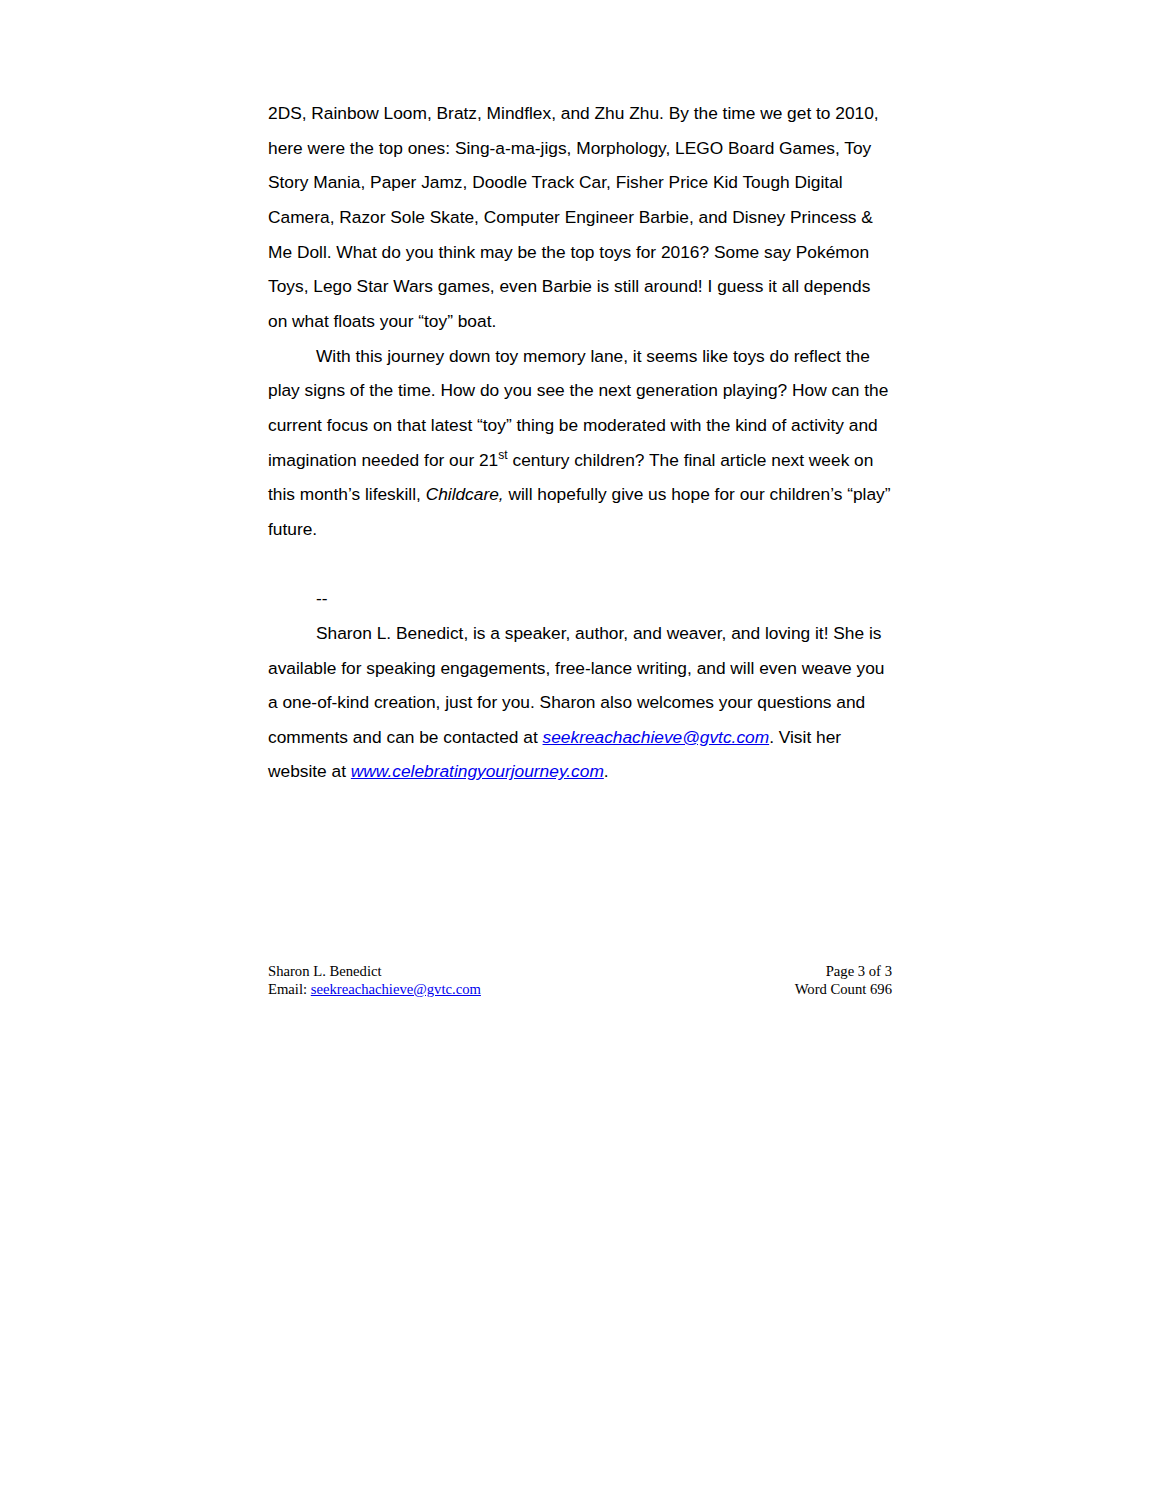2DS, Rainbow Loom, Bratz, Mindflex, and Zhu Zhu. By the time we get to 2010, here were the top ones: Sing-a-ma-jigs, Morphology, LEGO Board Games, Toy Story Mania, Paper Jamz, Doodle Track Car, Fisher Price Kid Tough Digital Camera, Razor Sole Skate, Computer Engineer Barbie, and Disney Princess & Me Doll. What do you think may be the top toys for 2016? Some say Pokémon Toys, Lego Star Wars games, even Barbie is still around! I guess it all depends on what floats your “toy” boat.
With this journey down toy memory lane, it seems like toys do reflect the play signs of the time. How do you see the next generation playing? How can the current focus on that latest “toy” thing be moderated with the kind of activity and imagination needed for our 21st century children? The final article next week on this month’s lifeskill, Childcare, will hopefully give us hope for our children’s “play” future.
--
Sharon L. Benedict, is a speaker, author, and weaver, and loving it! She is available for speaking engagements, free-lance writing, and will even weave you a one-of-kind creation, just for you. Sharon also welcomes your questions and comments and can be contacted at seekreachachieve@gvtc.com. Visit her website at www.celebratingyourjourney.com.
Sharon L. Benedict
Email: seekreachachieve@gvtc.com
Page 3 of 3
Word Count 696